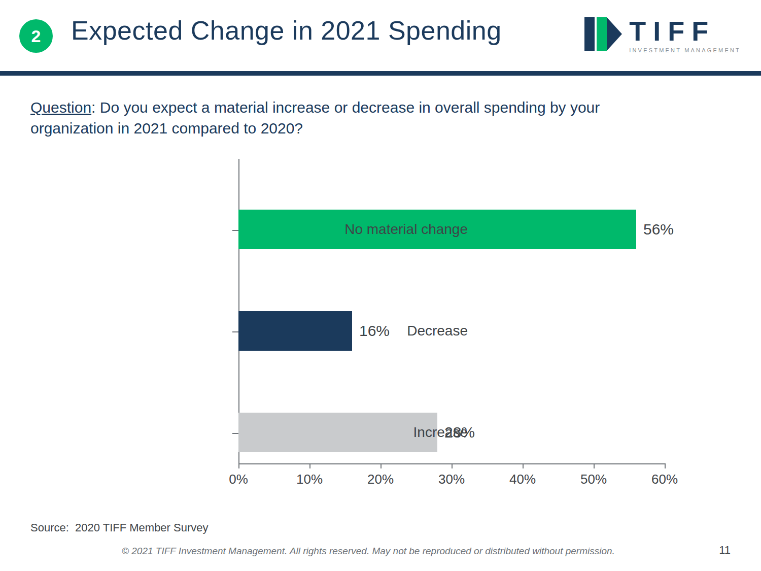2
Expected Change in 2021 Spending
TIFF
INVESTMENT MANAGEMENT
Question: Do you expect a material increase or decrease in overall spending by your organization in 2021 compared to 2020?
0%
10%
20%
30%
40%
50%
60%
No material change
56%
Decrease
16%
Increase
28%
Source: 2020 TIFF Member Survey
© 2021 TIFF Investment Management. All rights reserved. May not be reproduced or distributed without permission.
11